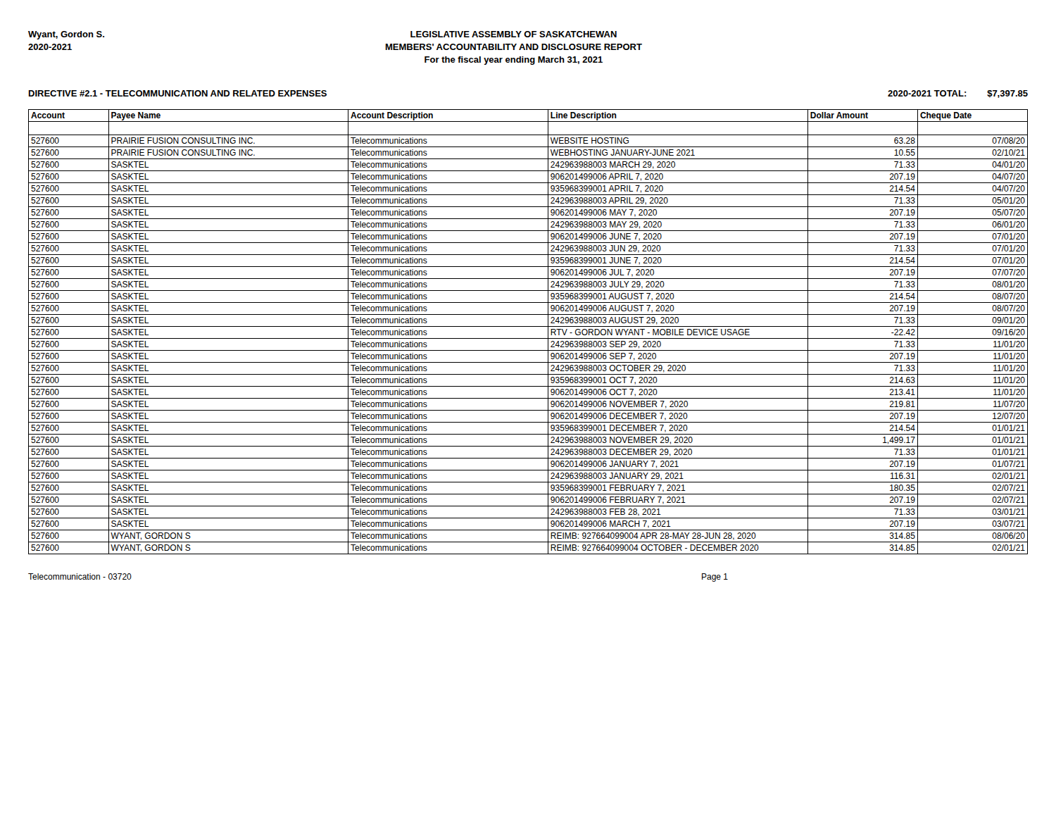Wyant, Gordon S.
2020-2021
LEGISLATIVE ASSEMBLY OF SASKATCHEWAN
MEMBERS' ACCOUNTABILITY AND DISCLOSURE REPORT
For the fiscal year ending March 31, 2021
DIRECTIVE #2.1 - TELECOMMUNICATION AND RELATED EXPENSES
2020-2021 TOTAL: $7,397.85
| Account | Payee Name | Account Description | Line Description | Dollar Amount | Cheque Date |
| --- | --- | --- | --- | --- | --- |
| 527600 | PRAIRIE FUSION CONSULTING INC. | Telecommunications | WEBSITE HOSTING | 63.28 | 07/08/20 |
| 527600 | PRAIRIE FUSION CONSULTING INC. | Telecommunications | WEBHOSTING JANUARY-JUNE 2021 | 10.55 | 02/10/21 |
| 527600 | SASKTEL | Telecommunications | 242963988003 MARCH 29, 2020 | 71.33 | 04/01/20 |
| 527600 | SASKTEL | Telecommunications | 906201499006 APRIL 7, 2020 | 207.19 | 04/07/20 |
| 527600 | SASKTEL | Telecommunications | 935968399001 APRIL 7, 2020 | 214.54 | 04/07/20 |
| 527600 | SASKTEL | Telecommunications | 242963988003 APRIL 29, 2020 | 71.33 | 05/01/20 |
| 527600 | SASKTEL | Telecommunications | 906201499006 MAY 7, 2020 | 207.19 | 05/07/20 |
| 527600 | SASKTEL | Telecommunications | 242963988003 MAY 29, 2020 | 71.33 | 06/01/20 |
| 527600 | SASKTEL | Telecommunications | 906201499006 JUNE 7, 2020 | 207.19 | 07/01/20 |
| 527600 | SASKTEL | Telecommunications | 242963988003 JUN 29, 2020 | 71.33 | 07/01/20 |
| 527600 | SASKTEL | Telecommunications | 935968399001 JUNE 7, 2020 | 214.54 | 07/01/20 |
| 527600 | SASKTEL | Telecommunications | 906201499006 JUL 7, 2020 | 207.19 | 07/07/20 |
| 527600 | SASKTEL | Telecommunications | 242963988003 JULY 29, 2020 | 71.33 | 08/01/20 |
| 527600 | SASKTEL | Telecommunications | 935968399001 AUGUST 7, 2020 | 214.54 | 08/07/20 |
| 527600 | SASKTEL | Telecommunications | 906201499006 AUGUST 7, 2020 | 207.19 | 08/07/20 |
| 527600 | SASKTEL | Telecommunications | 242963988003 AUGUST 29, 2020 | 71.33 | 09/01/20 |
| 527600 | SASKTEL | Telecommunications | RTV - GORDON WYANT - MOBILE DEVICE USAGE | -22.42 | 09/16/20 |
| 527600 | SASKTEL | Telecommunications | 242963988003 SEP 29, 2020 | 71.33 | 11/01/20 |
| 527600 | SASKTEL | Telecommunications | 906201499006 SEP 7, 2020 | 207.19 | 11/01/20 |
| 527600 | SASKTEL | Telecommunications | 242963988003 OCTOBER 29, 2020 | 71.33 | 11/01/20 |
| 527600 | SASKTEL | Telecommunications | 935968399001 OCT 7, 2020 | 214.63 | 11/01/20 |
| 527600 | SASKTEL | Telecommunications | 906201499006 OCT 7, 2020 | 213.41 | 11/01/20 |
| 527600 | SASKTEL | Telecommunications | 906201499006 NOVEMBER 7, 2020 | 219.81 | 11/07/20 |
| 527600 | SASKTEL | Telecommunications | 906201499006 DECEMBER 7, 2020 | 207.19 | 12/07/20 |
| 527600 | SASKTEL | Telecommunications | 935968399001 DECEMBER 7, 2020 | 214.54 | 01/01/21 |
| 527600 | SASKTEL | Telecommunications | 242963988003 NOVEMBER 29, 2020 | 1,499.17 | 01/01/21 |
| 527600 | SASKTEL | Telecommunications | 242963988003 DECEMBER 29, 2020 | 71.33 | 01/01/21 |
| 527600 | SASKTEL | Telecommunications | 906201499006 JANUARY 7, 2021 | 207.19 | 01/07/21 |
| 527600 | SASKTEL | Telecommunications | 242963988003 JANUARY 29, 2021 | 116.31 | 02/01/21 |
| 527600 | SASKTEL | Telecommunications | 935968399001 FEBRUARY 7, 2021 | 180.35 | 02/07/21 |
| 527600 | SASKTEL | Telecommunications | 906201499006 FEBRUARY 7, 2021 | 207.19 | 02/07/21 |
| 527600 | SASKTEL | Telecommunications | 242963988003 FEB 28, 2021 | 71.33 | 03/01/21 |
| 527600 | SASKTEL | Telecommunications | 906201499006 MARCH 7, 2021 | 207.19 | 03/07/21 |
| 527600 | WYANT, GORDON S | Telecommunications | REIMB: 927664099004 APR 28-MAY 28-JUN 28, 2020 | 314.85 | 08/06/20 |
| 527600 | WYANT, GORDON S | Telecommunications | REIMB: 927664099004 OCTOBER - DECEMBER 2020 | 314.85 | 02/01/21 |
Telecommunication - 03720
Page 1